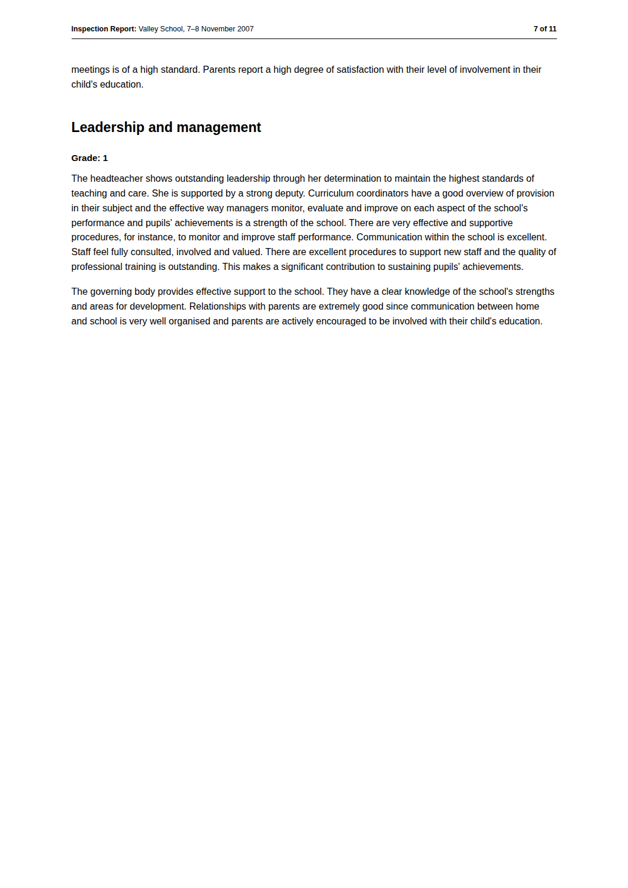Inspection Report: Valley School, 7–8 November 2007 7 of 11
meetings is of a high standard. Parents report a high degree of satisfaction with their level of involvement in their child's education.
Leadership and management
Grade: 1
The headteacher shows outstanding leadership through her determination to maintain the highest standards of teaching and care. She is supported by a strong deputy. Curriculum coordinators have a good overview of provision in their subject and the effective way managers monitor, evaluate and improve on each aspect of the school's performance and pupils' achievements is a strength of the school. There are very effective and supportive procedures, for instance, to monitor and improve staff performance. Communication within the school is excellent. Staff feel fully consulted, involved and valued. There are excellent procedures to support new staff and the quality of professional training is outstanding. This makes a significant contribution to sustaining pupils' achievements.
The governing body provides effective support to the school. They have a clear knowledge of the school's strengths and areas for development. Relationships with parents are extremely good since communication between home and school is very well organised and parents are actively encouraged to be involved with their child's education.